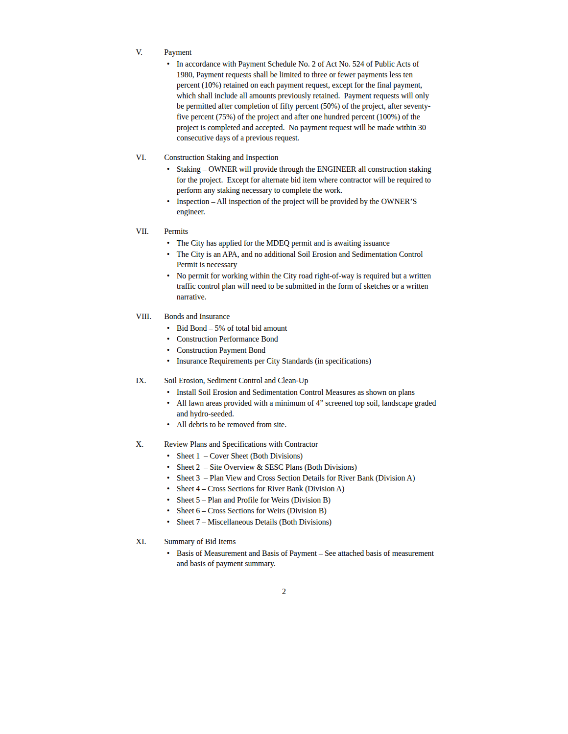V. Payment
In accordance with Payment Schedule No. 2 of Act No. 524 of Public Acts of 1980, Payment requests shall be limited to three or fewer payments less ten percent (10%) retained on each payment request, except for the final payment, which shall include all amounts previously retained. Payment requests will only be permitted after completion of fifty percent (50%) of the project, after seventy-five percent (75%) of the project and after one hundred percent (100%) of the project is completed and accepted. No payment request will be made within 30 consecutive days of a previous request.
VI. Construction Staking and Inspection
Staking – OWNER will provide through the ENGINEER all construction staking for the project. Except for alternate bid item where contractor will be required to perform any staking necessary to complete the work.
Inspection – All inspection of the project will be provided by the OWNER’S engineer.
VII. Permits
The City has applied for the MDEQ permit and is awaiting issuance
The City is an APA, and no additional Soil Erosion and Sedimentation Control Permit is necessary
No permit for working within the City road right-of-way is required but a written traffic control plan will need to be submitted in the form of sketches or a written narrative.
VIII. Bonds and Insurance
Bid Bond – 5% of total bid amount
Construction Performance Bond
Construction Payment Bond
Insurance Requirements per City Standards (in specifications)
IX. Soil Erosion, Sediment Control and Clean-Up
Install Soil Erosion and Sedimentation Control Measures as shown on plans
All lawn areas provided with a minimum of 4” screened top soil, landscape graded and hydro-seeded.
All debris to be removed from site.
X. Review Plans and Specifications with Contractor
Sheet 1 – Cover Sheet (Both Divisions)
Sheet 2 – Site Overview & SESC Plans (Both Divisions)
Sheet 3 – Plan View and Cross Section Details for River Bank (Division A)
Sheet 4 – Cross Sections for River Bank (Division A)
Sheet 5 – Plan and Profile for Weirs (Division B)
Sheet 6 – Cross Sections for Weirs (Division B)
Sheet 7 – Miscellaneous Details (Both Divisions)
XI. Summary of Bid Items
Basis of Measurement and Basis of Payment – See attached basis of measurement and basis of payment summary.
2